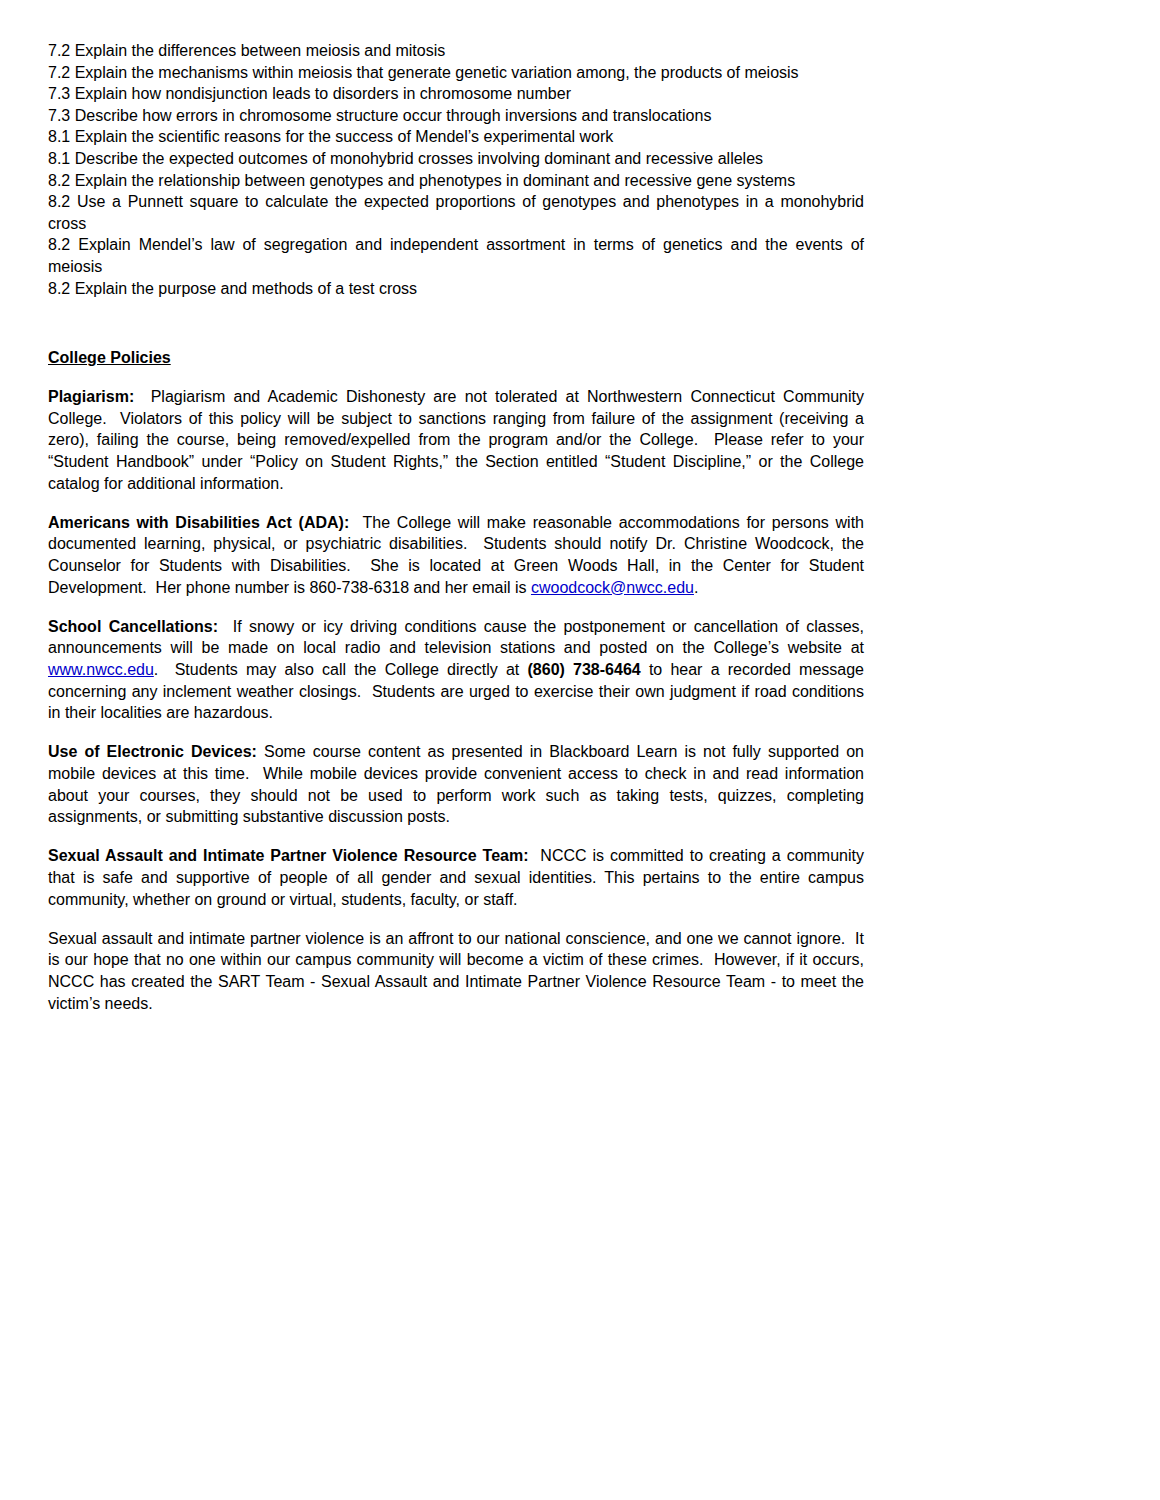7.2 Explain the differences between meiosis and mitosis
7.2 Explain the mechanisms within meiosis that generate genetic variation among, the products of meiosis
7.3 Explain how nondisjunction leads to disorders in chromosome number
7.3 Describe how errors in chromosome structure occur through inversions and translocations
8.1 Explain the scientific reasons for the success of Mendel’s experimental work
8.1 Describe the expected outcomes of monohybrid crosses involving dominant and recessive alleles
8.2 Explain the relationship between genotypes and phenotypes in dominant and recessive gene systems
8.2 Use a Punnett square to calculate the expected proportions of genotypes and phenotypes in a monohybrid cross
8.2 Explain Mendel’s law of segregation and independent assortment in terms of genetics and the events of meiosis
8.2 Explain the purpose and methods of a test cross
College Policies
Plagiarism: Plagiarism and Academic Dishonesty are not tolerated at Northwestern Connecticut Community College. Violators of this policy will be subject to sanctions ranging from failure of the assignment (receiving a zero), failing the course, being removed/expelled from the program and/or the College. Please refer to your “Student Handbook” under “Policy on Student Rights,” the Section entitled “Student Discipline,” or the College catalog for additional information.
Americans with Disabilities Act (ADA): The College will make reasonable accommodations for persons with documented learning, physical, or psychiatric disabilities. Students should notify Dr. Christine Woodcock, the Counselor for Students with Disabilities. She is located at Green Woods Hall, in the Center for Student Development. Her phone number is 860-738-6318 and her email is cwoodcock@nwcc.edu.
School Cancellations: If snowy or icy driving conditions cause the postponement or cancellation of classes, announcements will be made on local radio and television stations and posted on the College’s website at www.nwcc.edu. Students may also call the College directly at (860) 738-6464 to hear a recorded message concerning any inclement weather closings. Students are urged to exercise their own judgment if road conditions in their localities are hazardous.
Use of Electronic Devices: Some course content as presented in Blackboard Learn is not fully supported on mobile devices at this time. While mobile devices provide convenient access to check in and read information about your courses, they should not be used to perform work such as taking tests, quizzes, completing assignments, or submitting substantive discussion posts.
Sexual Assault and Intimate Partner Violence Resource Team: NCCC is committed to creating a community that is safe and supportive of people of all gender and sexual identities. This pertains to the entire campus community, whether on ground or virtual, students, faculty, or staff.
Sexual assault and intimate partner violence is an affront to our national conscience, and one we cannot ignore. It is our hope that no one within our campus community will become a victim of these crimes. However, if it occurs, NCCC has created the SART Team - Sexual Assault and Intimate Partner Violence Resource Team - to meet the victim’s needs.